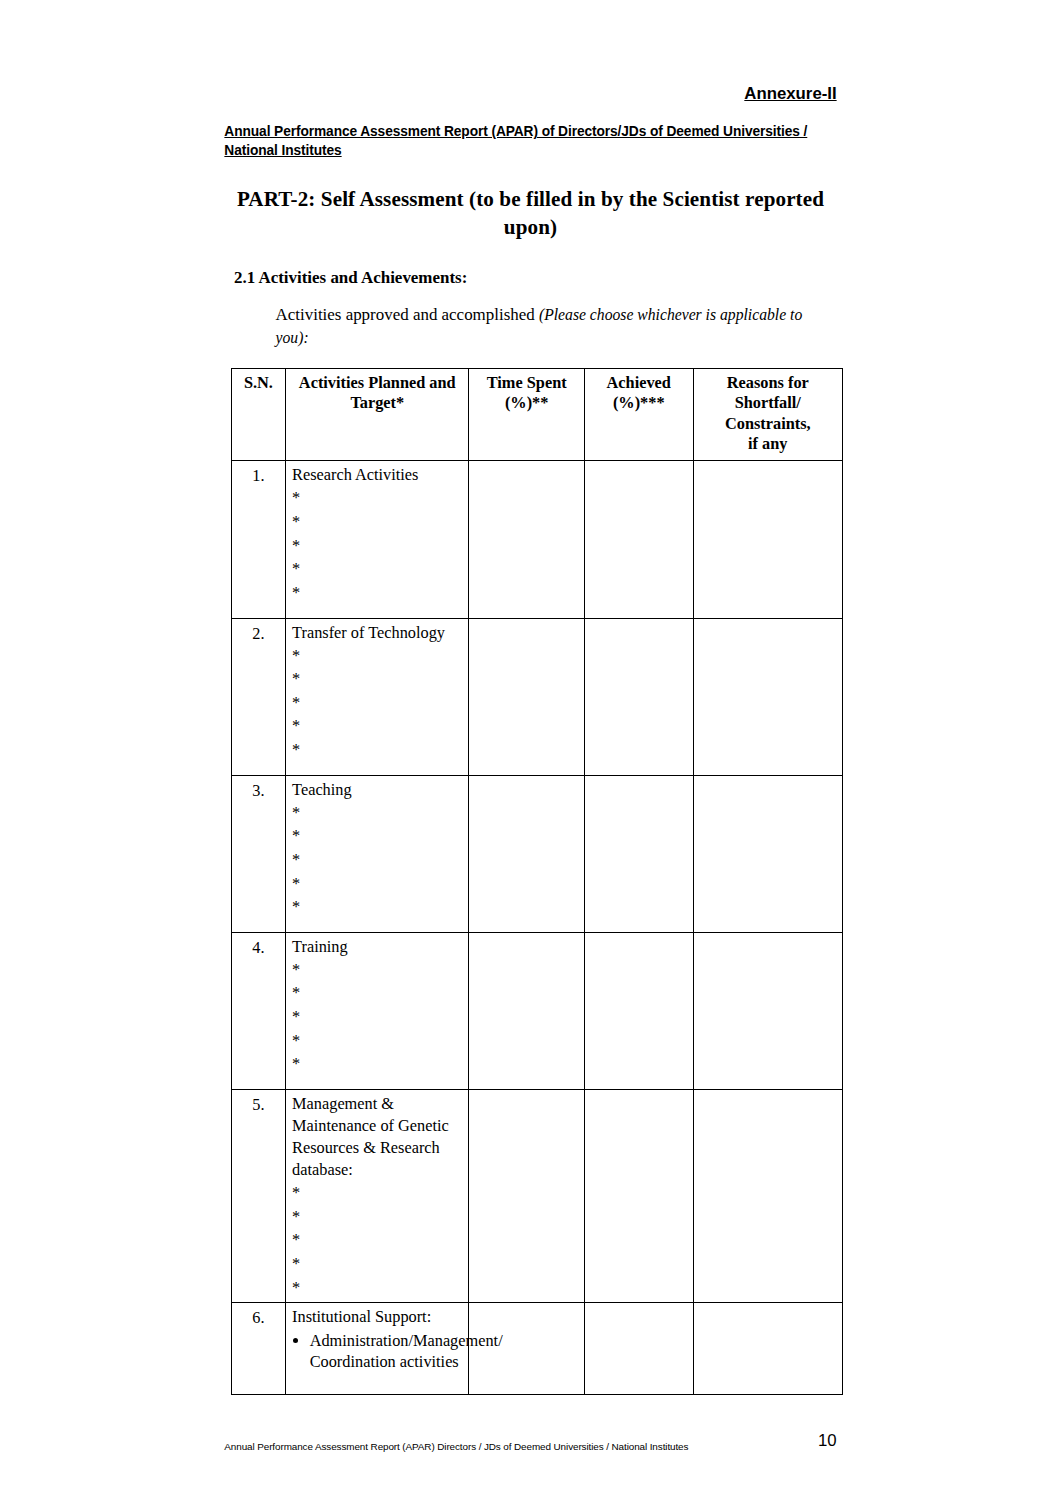Annexure-II
Annual Performance Assessment Report (APAR) of Directors/JDs of Deemed Universities / National Institutes
PART-2: Self Assessment (to be filled in by the Scientist reported upon)
2.1 Activities and Achievements:
Activities approved and accomplished (Please choose whichever is applicable to you):
| S.N. | Activities Planned and Target* | Time Spent (%)** | Achieved (%)*** | Reasons for Shortfall/ Constraints, if any |
| --- | --- | --- | --- | --- |
| 1. | Research Activities | | | |
| 2. | Transfer of Technology | | | |
| 3. | Teaching | | | |
| 4. | Training | | | |
| 5. | Management & Maintenance of Genetic Resources & Research database: | | | |
| 6. | Institutional Support: Administration/Management/ Coordination activities | | | |
Annual Performance Assessment Report (APAR) Directors / JDs of Deemed Universities / National Institutes
10